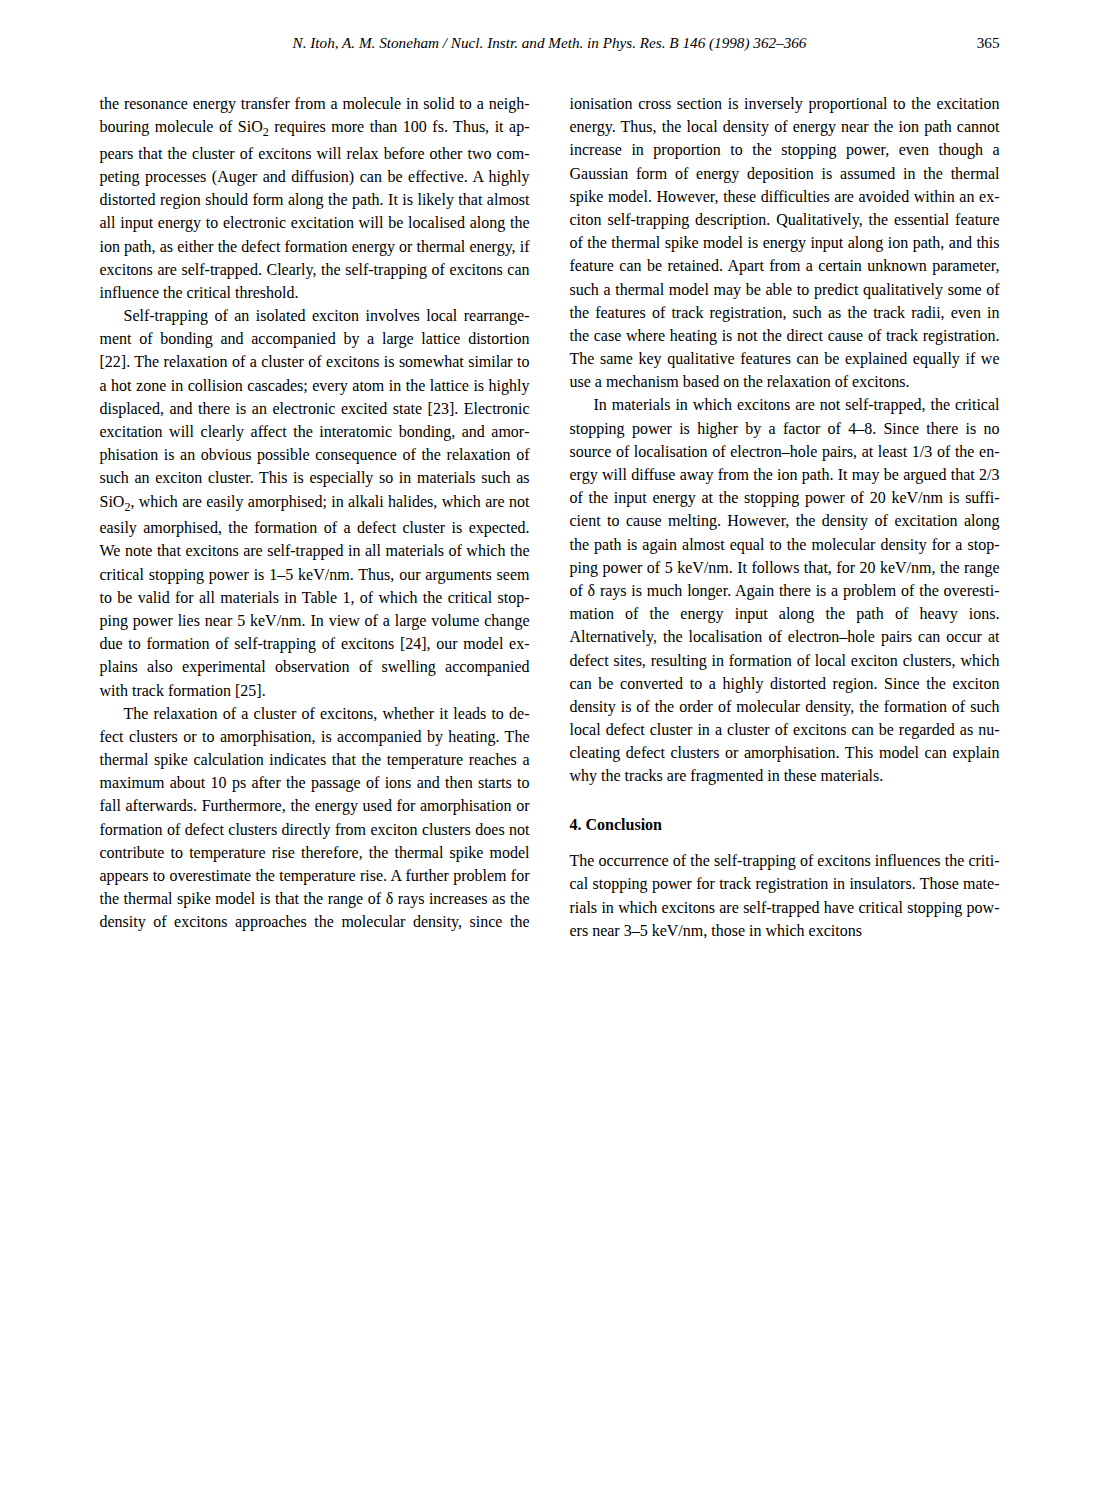N. Itoh, A. M. Stoneham / Nucl. Instr. and Meth. in Phys. Res. B 146 (1998) 362–366 365
the resonance energy transfer from a molecule in solid to a neighbouring molecule of SiO2 requires more than 100 fs. Thus, it appears that the cluster of excitons will relax before other two competing processes (Auger and diffusion) can be effective. A highly distorted region should form along the path. It is likely that almost all input energy to electronic excitation will be localised along the ion path, as either the defect formation energy or thermal energy, if excitons are self-trapped. Clearly, the self-trapping of excitons can influence the critical threshold.
Self-trapping of an isolated exciton involves local rearrangement of bonding and accompanied by a large lattice distortion [22]. The relaxation of a cluster of excitons is somewhat similar to a hot zone in collision cascades; every atom in the lattice is highly displaced, and there is an electronic excited state [23]. Electronic excitation will clearly affect the interatomic bonding, and amorphisation is an obvious possible consequence of the relaxation of such an exciton cluster. This is especially so in materials such as SiO2, which are easily amorphised; in alkali halides, which are not easily amorphised, the formation of a defect cluster is expected. We note that excitons are self-trapped in all materials of which the critical stopping power is 1–5 keV/nm. Thus, our arguments seem to be valid for all materials in Table 1, of which the critical stopping power lies near 5 keV/nm. In view of a large volume change due to formation of self-trapping of excitons [24], our model explains also experimental observation of swelling accompanied with track formation [25].
The relaxation of a cluster of excitons, whether it leads to defect clusters or to amorphisation, is accompanied by heating. The thermal spike calculation indicates that the temperature reaches a maximum about 10 ps after the passage of ions and then starts to fall afterwards. Furthermore, the energy used for amorphisation or formation of defect clusters directly from exciton clusters does not contribute to temperature rise therefore, the thermal spike model appears to overestimate the temperature rise. A further problem for the thermal spike model is that the range of δ rays increases as the density of excitons approaches the molecular density, since the ionisation cross section is inversely proportional to the excitation energy. Thus, the local density of energy near the ion path cannot increase in proportion to the stopping power, even though a Gaussian form of energy deposition is assumed in the thermal spike model. However, these difficulties are avoided within an exciton self-trapping description. Qualitatively, the essential feature of the thermal spike model is energy input along ion path, and this feature can be retained. Apart from a certain unknown parameter, such a thermal model may be able to predict qualitatively some of the features of track registration, such as the track radii, even in the case where heating is not the direct cause of track registration. The same key qualitative features can be explained equally if we use a mechanism based on the relaxation of excitons.
In materials in which excitons are not self-trapped, the critical stopping power is higher by a factor of 4–8. Since there is no source of localisation of electron–hole pairs, at least 1/3 of the energy will diffuse away from the ion path. It may be argued that 2/3 of the input energy at the stopping power of 20 keV/nm is sufficient to cause melting. However, the density of excitation along the path is again almost equal to the molecular density for a stopping power of 5 keV/nm. It follows that, for 20 keV/nm, the range of δ rays is much longer. Again there is a problem of the overestimation of the energy input along the path of heavy ions. Alternatively, the localisation of electron–hole pairs can occur at defect sites, resulting in formation of local exciton clusters, which can be converted to a highly distorted region. Since the exciton density is of the order of molecular density, the formation of such local defect cluster in a cluster of excitons can be regarded as nucleating defect clusters or amorphisation. This model can explain why the tracks are fragmented in these materials.
4. Conclusion
The occurrence of the self-trapping of excitons influences the critical stopping power for track registration in insulators. Those materials in which excitons are self-trapped have critical stopping powers near 3–5 keV/nm, those in which excitons